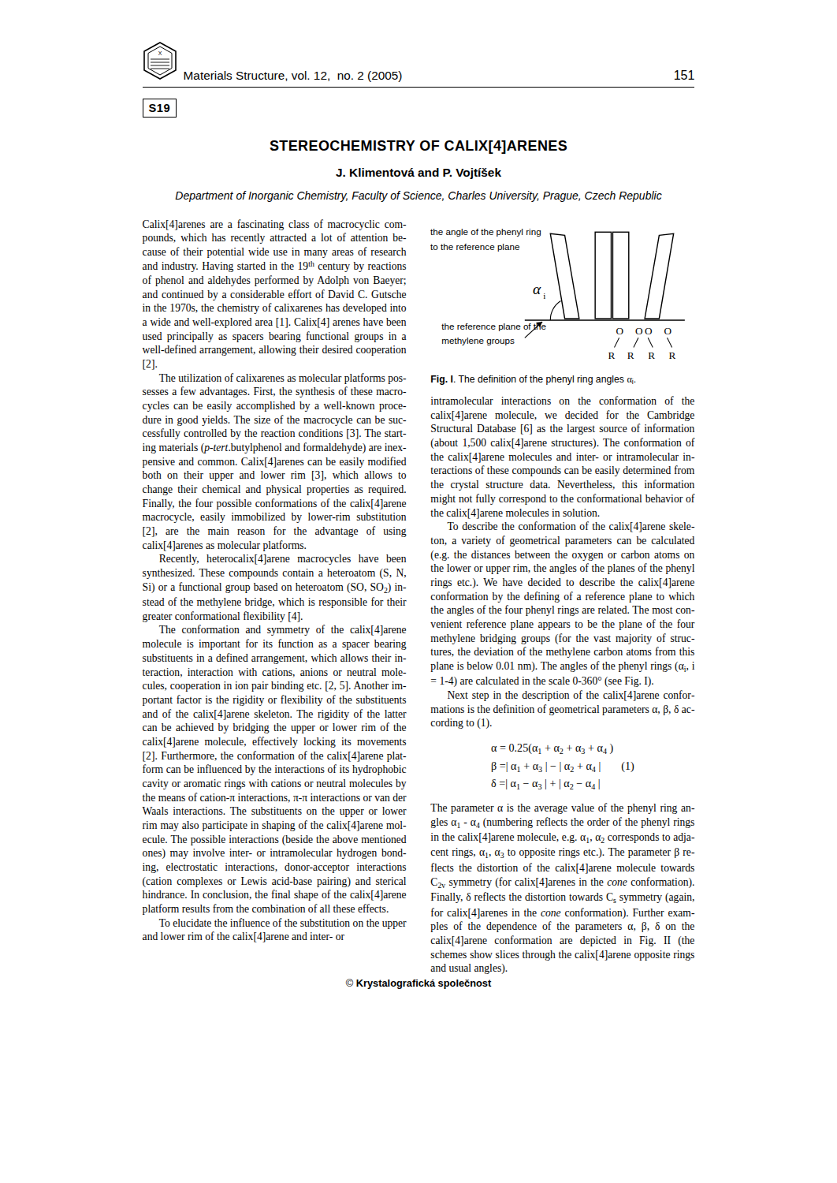X
Materials Structure, vol. 12, no. 2 (2005)
151
S19
STEREOCHEMISTRY OF CALIX[4]ARENES
J. Klimentová and P. Vojtíšek
Department of Inorganic Chemistry, Faculty of Science, Charles University, Prague, Czech Republic
Calix[4]arenes are a fascinating class of macrocyclic compounds, which has recently attracted a lot of attention because of their potential wide use in many areas of research and industry. Having started in the 19th century by reactions of phenol and aldehydes performed by Adolph von Baeyer; and continued by a considerable effort of David C. Gutsche in the 1970s, the chemistry of calixarenes has developed into a wide and well-explored area [1]. Calix[4] arenes have been used principally as spacers bearing functional groups in a well-defined arrangement, allowing their desired cooperation [2].
The utilization of calixarenes as molecular platforms possesses a few advantages. First, the synthesis of these macrocycles can be easily accomplished by a well-known procedure in good yields. The size of the macrocycle can be successfully controlled by the reaction conditions [3]. The starting materials (p-tert.butylphenol and formaldehyde) are inexpensive and common. Calix[4]arenes can be easily modified both on their upper and lower rim [3], which allows to change their chemical and physical properties as required. Finally, the four possible conformations of the calix[4]arene macrocycle, easily immobilized by lower-rim substitution [2], are the main reason for the advantage of using calix[4]arenes as molecular platforms.
Recently, heterocalix[4]arene macrocycles have been synthesized. These compounds contain a heteroatom (S, N, Si) or a functional group based on heteroatom (SO, SO2) instead of the methylene bridge, which is responsible for their greater conformational flexibility [4].
The conformation and symmetry of the calix[4]arene molecule is important for its function as a spacer bearing substituents in a defined arrangement, which allows their interaction, interaction with cations, anions or neutral molecules, cooperation in ion pair binding etc. [2, 5]. Another important factor is the rigidity or flexibility of the substituents and of the calix[4]arene skeleton. The rigidity of the latter can be achieved by bridging the upper or lower rim of the calix[4]arene molecule, effectively locking its movements [2]. Furthermore, the conformation of the calix[4]arene platform can be influenced by the interactions of its hydrophobic cavity or aromatic rings with cations or neutral molecules by the means of cation-π interactions, π-π interactions or van der Waals interactions. The substituents on the upper or lower rim may also participate in shaping of the calix[4]arene molecule. The possible interactions (beside the above mentioned ones) may involve inter- or intramolecular hydrogen bonding, electrostatic interactions, donor-acceptor interactions (cation complexes or Lewis acid-base pairing) and sterical hindrance. In conclusion, the final shape of the calix[4]arene platform results from the combination of all these effects.
To elucidate the influence of the substitution on the upper and lower rim of the calix[4]arene and inter- or
α i O O O O R R R R the angle of the phenyl ring to the reference plane the reference plane of the methylene groups
Fig. I. The definition of the phenyl ring angles αi.
intramolecular interactions on the conformation of the calix[4]arene molecule, we decided for the Cambridge Structural Database [6] as the largest source of information (about 1,500 calix[4]arene structures). The conformation of the calix[4]arene molecules and inter- or intramolecular interactions of these compounds can be easily determined from the crystal structure data. Nevertheless, this information might not fully correspond to the conformational behavior of the calix[4]arene molecules in solution.
To describe the conformation of the calix[4]arene skeleton, a variety of geometrical parameters can be calculated (e.g. the distances between the oxygen or carbon atoms on the lower or upper rim, the angles of the planes of the phenyl rings etc.). We have decided to describe the calix[4]arene conformation by the defining of a reference plane to which the angles of the four phenyl rings are related. The most convenient reference plane appears to be the plane of the four methylene bridging groups (for the vast majority of structures, the deviation of the methylene carbon atoms from this plane is below 0.01 nm). The angles of the phenyl rings (αi, i = 1-4) are calculated in the scale 0-360° (see Fig. I).
Next step in the description of the calix[4]arene conformations is the definition of geometrical parameters α, β, δ according to (1).
α = 0.25(α 1 + α 2 + α 3 + α 4 )
β =| α 1 + α 3 | − | α 2 + α 4 |
δ =| α 1 − α 3 | + | α 2 − α 4 |
(1)
The parameter α is the average value of the phenyl ring angles α 1 - α 4 (numbering reflects the order of the phenyl rings in the calix[4]arene molecule, e.g. α 1, α 2 corresponds to adjacent rings, α 1, α 3 to opposite rings etc.). The parameter β reflects the distortion of the calix[4]arene molecule towards C2v symmetry (for calix[4]arenes in the cone conformation). Finally, δ reflects the distortion towards Cs symmetry (again, for calix[4]arenes in the cone conformation). Further examples of the dependence of the parameters α, β, δ on the calix[4]arene conformation are depicted in Fig. II (the schemes show slices through the calix[4]arene opposite rings and usual angles).
© Krystalografická společnost